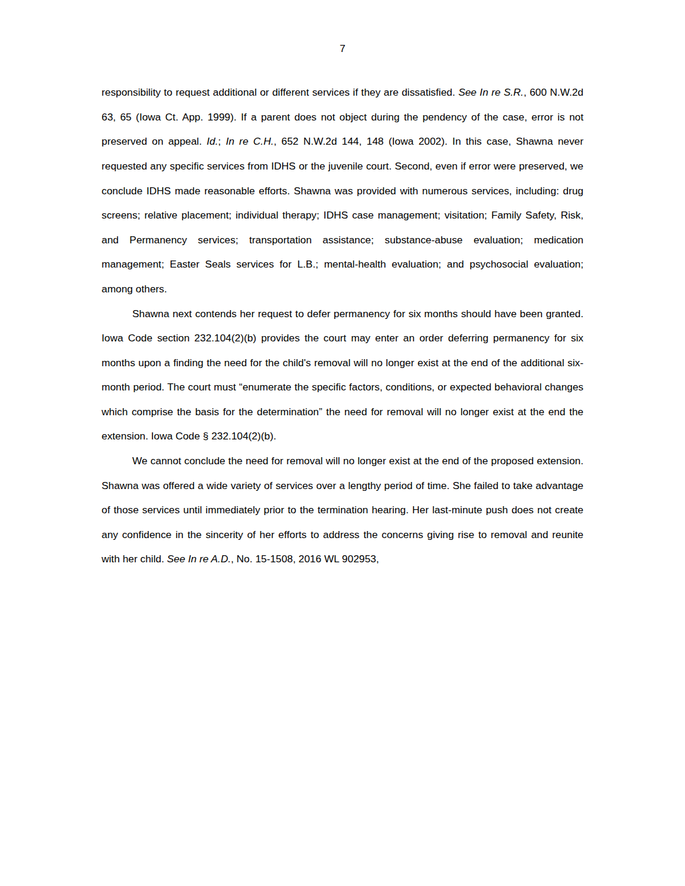7
responsibility to request additional or different services if they are dissatisfied. See In re S.R., 600 N.W.2d 63, 65 (Iowa Ct. App. 1999). If a parent does not object during the pendency of the case, error is not preserved on appeal. Id.; In re C.H., 652 N.W.2d 144, 148 (Iowa 2002). In this case, Shawna never requested any specific services from IDHS or the juvenile court. Second, even if error were preserved, we conclude IDHS made reasonable efforts. Shawna was provided with numerous services, including: drug screens; relative placement; individual therapy; IDHS case management; visitation; Family Safety, Risk, and Permanency services; transportation assistance; substance-abuse evaluation; medication management; Easter Seals services for L.B.; mental-health evaluation; and psychosocial evaluation; among others.
Shawna next contends her request to defer permanency for six months should have been granted. Iowa Code section 232.104(2)(b) provides the court may enter an order deferring permanency for six months upon a finding the need for the child's removal will no longer exist at the end of the additional six-month period. The court must “enumerate the specific factors, conditions, or expected behavioral changes which comprise the basis for the determination” the need for removal will no longer exist at the end the extension. Iowa Code § 232.104(2)(b).
We cannot conclude the need for removal will no longer exist at the end of the proposed extension. Shawna was offered a wide variety of services over a lengthy period of time. She failed to take advantage of those services until immediately prior to the termination hearing. Her last-minute push does not create any confidence in the sincerity of her efforts to address the concerns giving rise to removal and reunite with her child. See In re A.D., No. 15-1508, 2016 WL 902953,